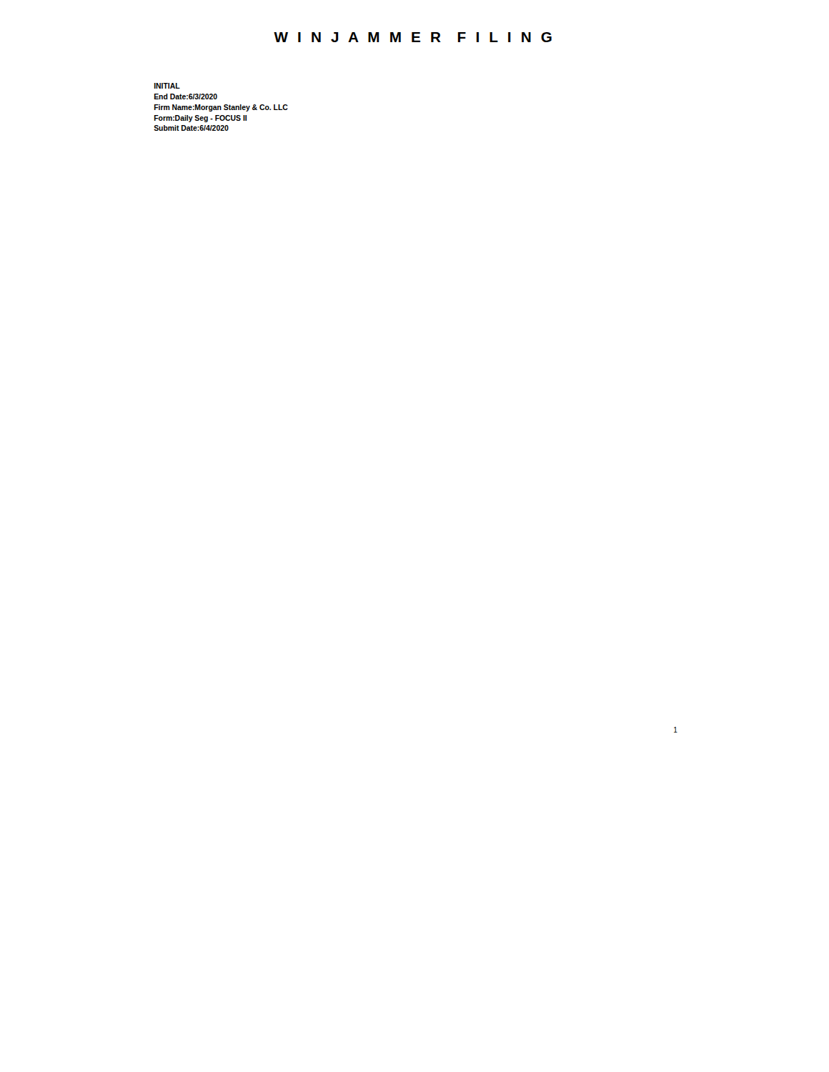W I N J A M M E R F I L I N G
INITIAL
End Date:6/3/2020
Firm Name:Morgan Stanley & Co. LLC
Form:Daily Seg - FOCUS II
Submit Date:6/4/2020
1